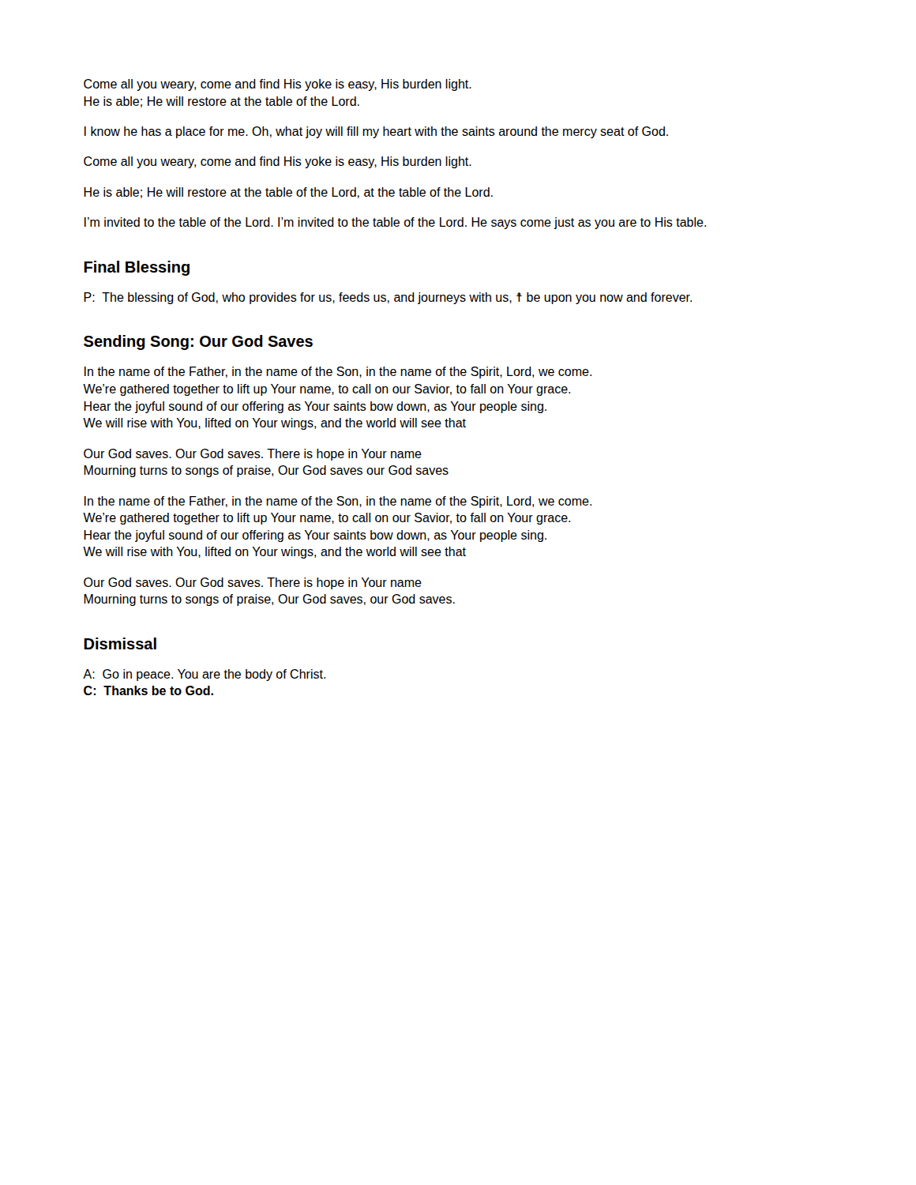Come all you weary, come and find His yoke is easy, His burden light.
He is able; He will restore at the table of the Lord.
I know he has a place for me. Oh, what joy will fill my heart with the saints around the mercy seat of God.
Come all you weary, come and find His yoke is easy, His burden light.
He is able; He will restore at the table of the Lord, at the table of the Lord.
I’m invited to the table of the Lord. I’m invited to the table of the Lord. He says come just as you are to His table.
Final Blessing
P: The blessing of God, who provides for us, feeds us, and journeys with us, ☨ be upon you now and forever.
Sending Song: Our God Saves
In the name of the Father, in the name of the Son, in the name of the Spirit, Lord, we come.
We’re gathered together to lift up Your name, to call on our Savior, to fall on Your grace.
Hear the joyful sound of our offering as Your saints bow down, as Your people sing.
We will rise with You, lifted on Your wings, and the world will see that
Our God saves. Our God saves. There is hope in Your name
Mourning turns to songs of praise, Our God saves our God saves
In the name of the Father, in the name of the Son, in the name of the Spirit, Lord, we come.
We’re gathered together to lift up Your name, to call on our Savior, to fall on Your grace.
Hear the joyful sound of our offering as Your saints bow down, as Your people sing.
We will rise with You, lifted on Your wings, and the world will see that
Our God saves. Our God saves. There is hope in Your name
Mourning turns to songs of praise, Our God saves, our God saves.
Dismissal
A: Go in peace. You are the body of Christ.
C: Thanks be to God.